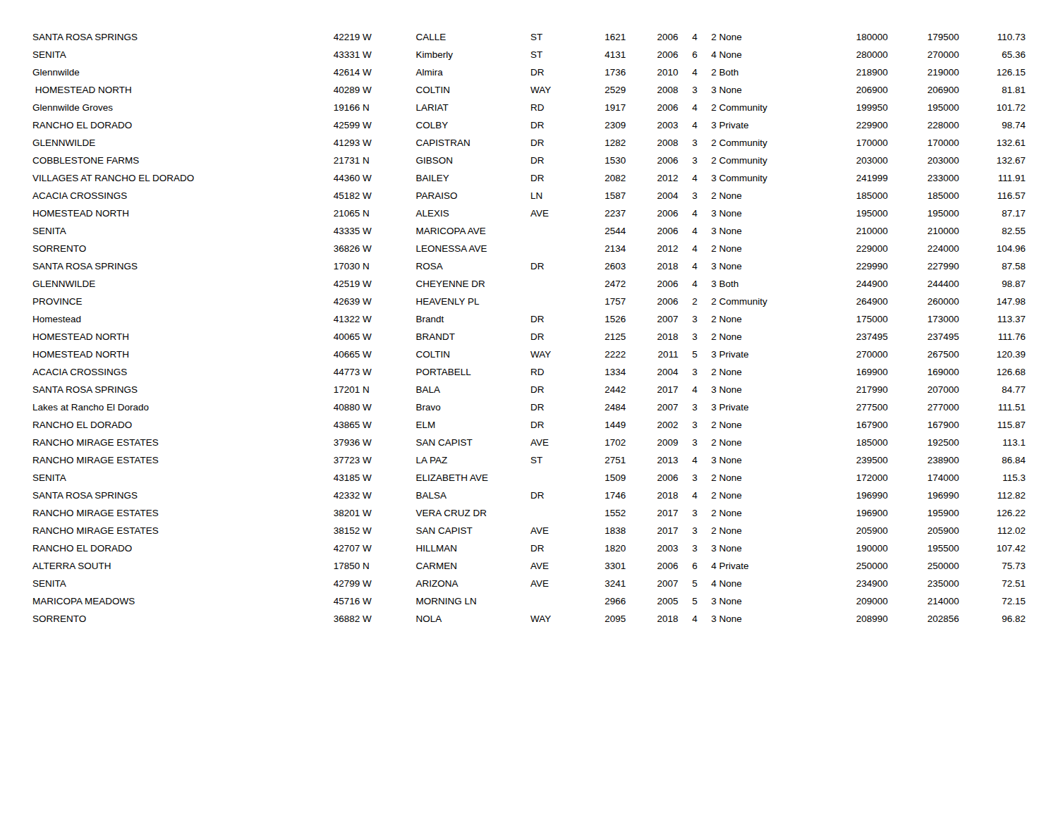| SANTA ROSA SPRINGS | 42219 W | CALLE | ST | 1621 | 2006 | 4 | 2 None | 180000 | 179500 | 110.73 |
| SENITA | 43331 W | Kimberly | ST | 4131 | 2006 | 6 | 4 None | 280000 | 270000 | 65.36 |
| Glennwilde | 42614 W | Almira | DR | 1736 | 2010 | 4 | 2 Both | 218900 | 219000 | 126.15 |
| HOMESTEAD NORTH | 40289 W | COLTIN | WAY | 2529 | 2008 | 3 | 3 None | 206900 | 206900 | 81.81 |
| Glennwilde Groves | 19166 N | LARIAT | RD | 1917 | 2006 | 4 | 2 Community | 199950 | 195000 | 101.72 |
| RANCHO EL DORADO | 42599 W | COLBY | DR | 2309 | 2003 | 4 | 3 Private | 229900 | 228000 | 98.74 |
| GLENNWILDE | 41293 W | CAPISTRAN | DR | 1282 | 2008 | 3 | 2 Community | 170000 | 170000 | 132.61 |
| COBBLESTONE FARMS | 21731 N | GIBSON | DR | 1530 | 2006 | 3 | 2 Community | 203000 | 203000 | 132.67 |
| VILLAGES AT RANCHO EL DORADO | 44360 W | BAILEY | DR | 2082 | 2012 | 4 | 3 Community | 241999 | 233000 | 111.91 |
| ACACIA CROSSINGS | 45182 W | PARAISO | LN | 1587 | 2004 | 3 | 2 None | 185000 | 185000 | 116.57 |
| HOMESTEAD NORTH | 21065 N | ALEXIS | AVE | 2237 | 2006 | 4 | 3 None | 195000 | 195000 | 87.17 |
| SENITA | 43335 W | MARICOPA AVE | 2544 | 2006 | 4 | 3 None | 210000 | 210000 | 82.55 |
| SORRENTO | 36826 W | LEONESSA AVE | 2134 | 2012 | 4 | 2 None | 229000 | 224000 | 104.96 |
| SANTA ROSA SPRINGS | 17030 N | ROSA | DR | 2603 | 2018 | 4 | 3 None | 229990 | 227990 | 87.58 |
| GLENNWILDE | 42519 W | CHEYENNE DR | 2472 | 2006 | 4 | 3 Both | 244900 | 244400 | 98.87 |
| PROVINCE | 42639 W | HEAVENLY PL | 1757 | 2006 | 2 | 2 Community | 264900 | 260000 | 147.98 |
| Homestead | 41322 W | Brandt | DR | 1526 | 2007 | 3 | 2 None | 175000 | 173000 | 113.37 |
| HOMESTEAD NORTH | 40065 W | BRANDT | DR | 2125 | 2018 | 3 | 2 None | 237495 | 237495 | 111.76 |
| HOMESTEAD NORTH | 40665 W | COLTIN | WAY | 2222 | 2011 | 5 | 3 Private | 270000 | 267500 | 120.39 |
| ACACIA CROSSINGS | 44773 W | PORTABELL | RD | 1334 | 2004 | 3 | 2 None | 169900 | 169000 | 126.68 |
| SANTA ROSA SPRINGS | 17201 N | BALA | DR | 2442 | 2017 | 4 | 3 None | 217990 | 207000 | 84.77 |
| Lakes at Rancho El Dorado | 40880 W | Bravo | DR | 2484 | 2007 | 3 | 3 Private | 277500 | 277000 | 111.51 |
| RANCHO EL DORADO | 43865 W | ELM | DR | 1449 | 2002 | 3 | 2 None | 167900 | 167900 | 115.87 |
| RANCHO MIRAGE ESTATES | 37936 W | SAN CAPIST | AVE | 1702 | 2009 | 3 | 2 None | 185000 | 192500 | 113.1 |
| RANCHO MIRAGE ESTATES | 37723 W | LA PAZ | ST | 2751 | 2013 | 4 | 3 None | 239500 | 238900 | 86.84 |
| SENITA | 43185 W | ELIZABETH AVE | 1509 | 2006 | 3 | 2 None | 172000 | 174000 | 115.3 |
| SANTA ROSA SPRINGS | 42332 W | BALSA | DR | 1746 | 2018 | 4 | 2 None | 196990 | 196990 | 112.82 |
| RANCHO MIRAGE ESTATES | 38201 W | VERA CRUZ DR | 1552 | 2017 | 3 | 2 None | 196900 | 195900 | 126.22 |
| RANCHO MIRAGE ESTATES | 38152 W | SAN CAPIST | AVE | 1838 | 2017 | 3 | 2 None | 205900 | 205900 | 112.02 |
| RANCHO EL DORADO | 42707 W | HILLMAN | DR | 1820 | 2003 | 3 | 3 None | 190000 | 195500 | 107.42 |
| ALTERRA SOUTH | 17850 N | CARMEN | AVE | 3301 | 2006 | 6 | 4 Private | 250000 | 250000 | 75.73 |
| SENITA | 42799 W | ARIZONA | AVE | 3241 | 2007 | 5 | 4 None | 234900 | 235000 | 72.51 |
| MARICOPA MEADOWS | 45716 W | MORNING LN | 2966 | 2005 | 5 | 3 None | 209000 | 214000 | 72.15 |
| SORRENTO | 36882 W | NOLA | WAY | 2095 | 2018 | 4 | 3 None | 208990 | 202856 | 96.82 |